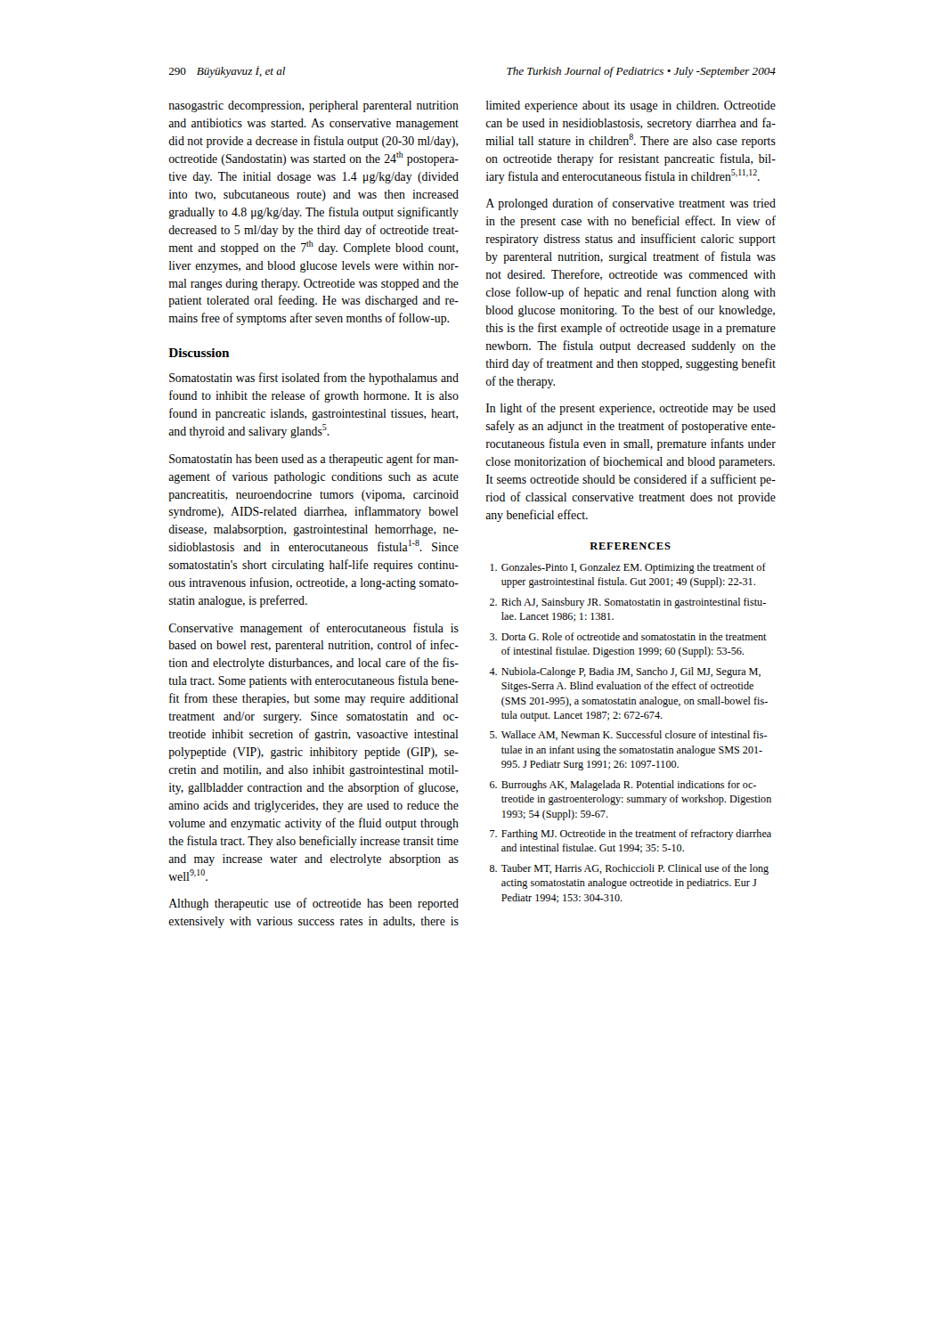290 Büyükyavuz İ, et al
The Turkish Journal of Pediatrics • July -September 2004
nasogastric decompression, peripheral parenteral nutrition and antibiotics was started. As conservative management did not provide a decrease in fistula output (20-30 ml/day), octreotide (Sandostatin) was started on the 24th postoperative day. The initial dosage was 1.4 μg/kg/day (divided into two, subcutaneous route) and was then increased gradually to 4.8 μg/kg/day. The fistula output significantly decreased to 5 ml/day by the third day of octreotide treatment and stopped on the 7th day. Complete blood count, liver enzymes, and blood glucose levels were within normal ranges during therapy. Octreotide was stopped and the patient tolerated oral feeding. He was discharged and remains free of symptoms after seven months of follow-up.
Discussion
Somatostatin was first isolated from the hypothalamus and found to inhibit the release of growth hormone. It is also found in pancreatic islands, gastrointestinal tissues, heart, and thyroid and salivary glands5.
Somatostatin has been used as a therapeutic agent for management of various pathologic conditions such as acute pancreatitis, neuroendocrine tumors (vipoma, carcinoid syndrome), AIDS-related diarrhea, inflammatory bowel disease, malabsorption, gastrointestinal hemorrhage, nesidioblastosis and in enterocutaneous fistula1-8. Since somatostatin's short circulating half-life requires continuous intravenous infusion, octreotide, a long-acting somatostatin analogue, is preferred.
Conservative management of enterocutaneous fistula is based on bowel rest, parenteral nutrition, control of infection and electrolyte disturbances, and local care of the fistula tract. Some patients with enterocutaneous fistula benefit from these therapies, but some may require additional treatment and/or surgery. Since somatostatin and octreotide inhibit secretion of gastrin, vasoactive intestinal polypeptide (VIP), gastric inhibitory peptide (GIP), secretin and motilin, and also inhibit gastrointestinal motility, gallbladder contraction and the absorption of glucose, amino acids and triglycerides, they are used to reduce the volume and enzymatic activity of the fluid output through the fistula tract. They also beneficially increase transit time and may increase water and electrolyte absorption as well9,10.
Althugh therapeutic use of octreotide has been reported extensively with various success rates in adults, there is limited experience about its usage in children. Octreotide can be used in nesidioblastosis, secretory diarrhea and familial tall stature in children8. There are also case reports on octreotide therapy for resistant pancreatic fistula, biliary fistula and enterocutaneous fistula in children5,11,12.
A prolonged duration of conservative treatment was tried in the present case with no beneficial effect. In view of respiratory distress status and insufficient caloric support by parenteral nutrition, surgical treatment of fistula was not desired. Therefore, octreotide was commenced with close follow-up of hepatic and renal function along with blood glucose monitoring. To the best of our knowledge, this is the first example of octreotide usage in a premature newborn. The fistula output decreased suddenly on the third day of treatment and then stopped, suggesting benefit of the therapy.
In light of the present experience, octreotide may be used safely as an adjunct in the treatment of postoperative enterocutaneous fistula even in small, premature infants under close monitorization of biochemical and blood parameters. It seems octreotide should be considered if a sufficient period of classical conservative treatment does not provide any beneficial effect.
REFERENCES
Gonzales-Pinto I, Gonzalez EM. Optimizing the treatment of upper gastrointestinal fistula. Gut 2001; 49 (Suppl): 22-31.
Rich AJ, Sainsbury JR. Somatostatin in gastrointestinal fistulae. Lancet 1986; 1: 1381.
Dorta G. Role of octreotide and somatostatin in the treatment of intestinal fistulae. Digestion 1999; 60 (Suppl): 53-56.
Nubiola-Calonge P, Badia JM, Sancho J, Gil MJ, Segura M, Sitges-Serra A. Blind evaluation of the effect of octreotide (SMS 201-995), a somatostatin analogue, on small-bowel fistula output. Lancet 1987; 2: 672-674.
Wallace AM, Newman K. Successful closure of intestinal fistulae in an infant using the somatostatin analogue SMS 201-995. J Pediatr Surg 1991; 26: 1097-1100.
Burroughs AK, Malagelada R. Potential indications for octreotide in gastroenterology: summary of workshop. Digestion 1993; 54 (Suppl): 59-67.
Farthing MJ. Octreotide in the treatment of refractory diarrhea and intestinal fistulae. Gut 1994; 35: 5-10.
Tauber MT, Harris AG, Rochiccioli P. Clinical use of the long acting somatostatin analogue octreotide in pediatrics. Eur J Pediatr 1994; 153: 304-310.